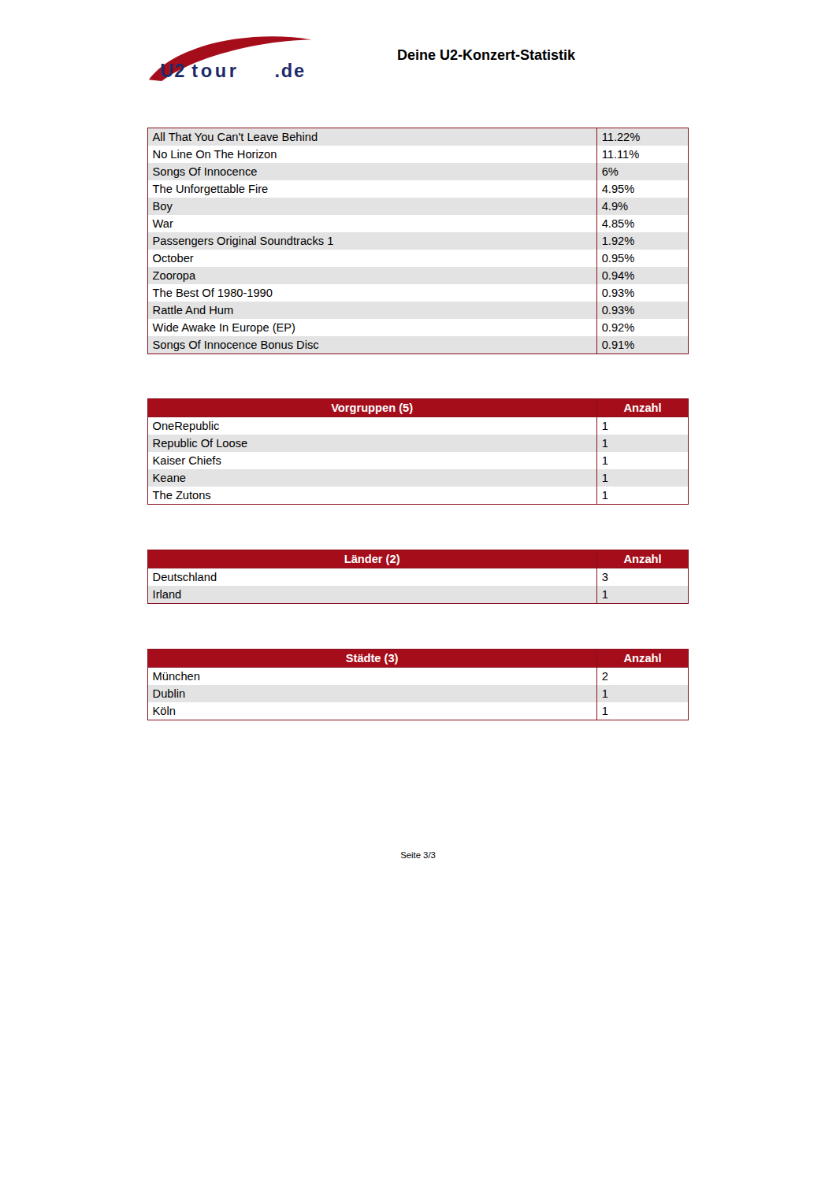U2 tour .de
Deine U2-Konzert-Statistik
| All That You Can't Leave Behind | 11.22% |
| No Line On The Horizon | 11.11% |
| Songs Of Innocence | 6% |
| The Unforgettable Fire | 4.95% |
| Boy | 4.9% |
| War | 4.85% |
| Passengers Original Soundtracks 1 | 1.92% |
| October | 0.95% |
| Zooropa | 0.94% |
| The Best Of 1980-1990 | 0.93% |
| Rattle And Hum | 0.93% |
| Wide Awake In Europe (EP) | 0.92% |
| Songs Of Innocence Bonus Disc | 0.91% |
| Vorgruppen (5) | Anzahl |
| --- | --- |
| OneRepublic | 1 |
| Republic Of Loose | 1 |
| Kaiser Chiefs | 1 |
| Keane | 1 |
| The Zutons | 1 |
| Länder (2) | Anzahl |
| --- | --- |
| Deutschland | 3 |
| Irland | 1 |
| Städte (3) | Anzahl |
| --- | --- |
| München | 2 |
| Dublin | 1 |
| Köln | 1 |
Seite 3/3